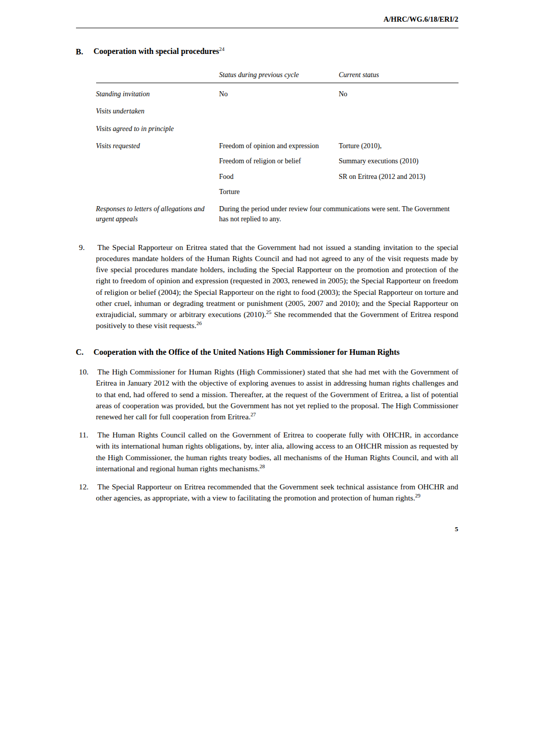A/HRC/WG.6/18/ERI/2
B. Cooperation with special procedures24
| | Status during previous cycle | Current status |
| --- | --- | --- |
| Standing invitation | No | No |
| Visits undertaken | | |
| Visits agreed to in principle | | |
| Visits requested | Freedom of opinion and expression Freedom of religion or belief Food Torture | Torture (2010), Summary executions (2010) SR on Eritrea (2012 and 2013) |
| Responses to letters of allegations and urgent appeals | During the period under review four communications were sent. The Government has not replied to any. |
9. The Special Rapporteur on Eritrea stated that the Government had not issued a standing invitation to the special procedures mandate holders of the Human Rights Council and had not agreed to any of the visit requests made by five special procedures mandate holders, including the Special Rapporteur on the promotion and protection of the right to freedom of opinion and expression (requested in 2003, renewed in 2005); the Special Rapporteur on freedom of religion or belief (2004); the Special Rapporteur on the right to food (2003); the Special Rapporteur on torture and other cruel, inhuman or degrading treatment or punishment (2005, 2007 and 2010); and the Special Rapporteur on extrajudicial, summary or arbitrary executions (2010).25 She recommended that the Government of Eritrea respond positively to these visit requests.26
C. Cooperation with the Office of the United Nations High Commissioner for Human Rights
10. The High Commissioner for Human Rights (High Commissioner) stated that she had met with the Government of Eritrea in January 2012 with the objective of exploring avenues to assist in addressing human rights challenges and to that end, had offered to send a mission. Thereafter, at the request of the Government of Eritrea, a list of potential areas of cooperation was provided, but the Government has not yet replied to the proposal. The High Commissioner renewed her call for full cooperation from Eritrea.27
11. The Human Rights Council called on the Government of Eritrea to cooperate fully with OHCHR, in accordance with its international human rights obligations, by, inter alia, allowing access to an OHCHR mission as requested by the High Commissioner, the human rights treaty bodies, all mechanisms of the Human Rights Council, and with all international and regional human rights mechanisms.28
12. The Special Rapporteur on Eritrea recommended that the Government seek technical assistance from OHCHR and other agencies, as appropriate, with a view to facilitating the promotion and protection of human rights.29
5